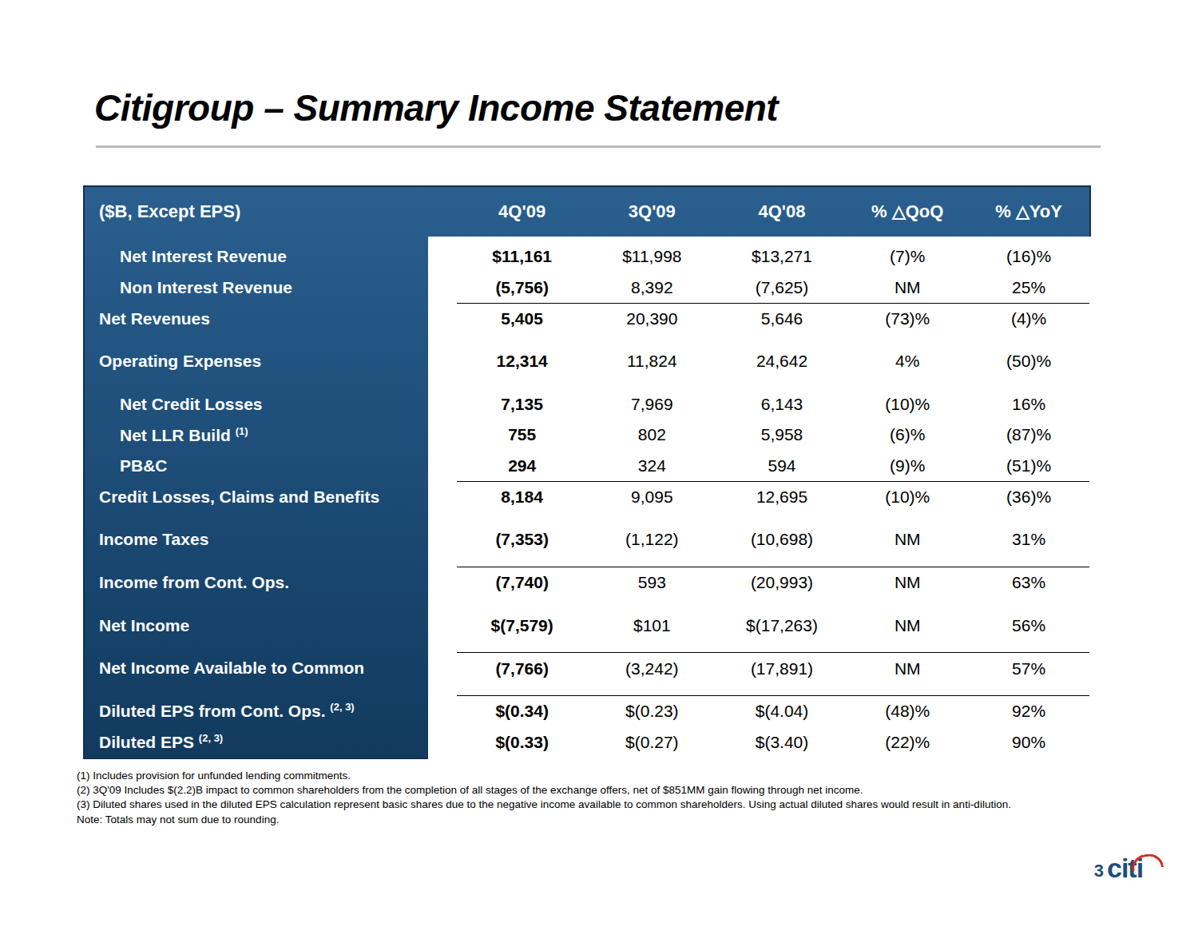Citigroup – Summary Income Statement
| ($B, Except EPS) | 4Q'09 | 3Q'09 | 4Q'08 | % △QoQ | % △YoY |
| --- | --- | --- | --- | --- | --- |
| Net Interest Revenue | $11,161 | $11,998 | $13,271 | (7)% | (16)% |
| Non Interest Revenue | (5,756) | 8,392 | (7,625) | NM | 25% |
| Net Revenues | 5,405 | 20,390 | 5,646 | (73)% | (4)% |
| Operating Expenses | 12,314 | 11,824 | 24,642 | 4% | (50)% |
| Net Credit Losses | 7,135 | 7,969 | 6,143 | (10)% | 16% |
| Net LLR Build (1) | 755 | 802 | 5,958 | (6)% | (87)% |
| PB&C | 294 | 324 | 594 | (9)% | (51)% |
| Credit Losses, Claims and Benefits | 8,184 | 9,095 | 12,695 | (10)% | (36)% |
| Income Taxes | (7,353) | (1,122) | (10,698) | NM | 31% |
| Income from Cont. Ops. | (7,740) | 593 | (20,993) | NM | 63% |
| Net Income | $(7,579) | $101 | $(17,263) | NM | 56% |
| Net Income Available to Common | (7,766) | (3,242) | (17,891) | NM | 57% |
| Diluted EPS from Cont. Ops. (2, 3) | $(0.34) | $(0.23) | $(4.04) | (48)% | 92% |
| Diluted EPS (2, 3) | $(0.33) | $(0.27) | $(3.40) | (22)% | 90% |
(1) Includes provision for unfunded lending commitments.
(2) 3Q'09 Includes $(2.2)B impact to common shareholders from the completion of all stages of the exchange offers, net of $851MM gain flowing through net income.
(3) Diluted shares used in the diluted EPS calculation represent basic shares due to the negative income available to common shareholders. Using actual diluted shares would result in anti-dilution.
Note: Totals may not sum due to rounding.
3
citi